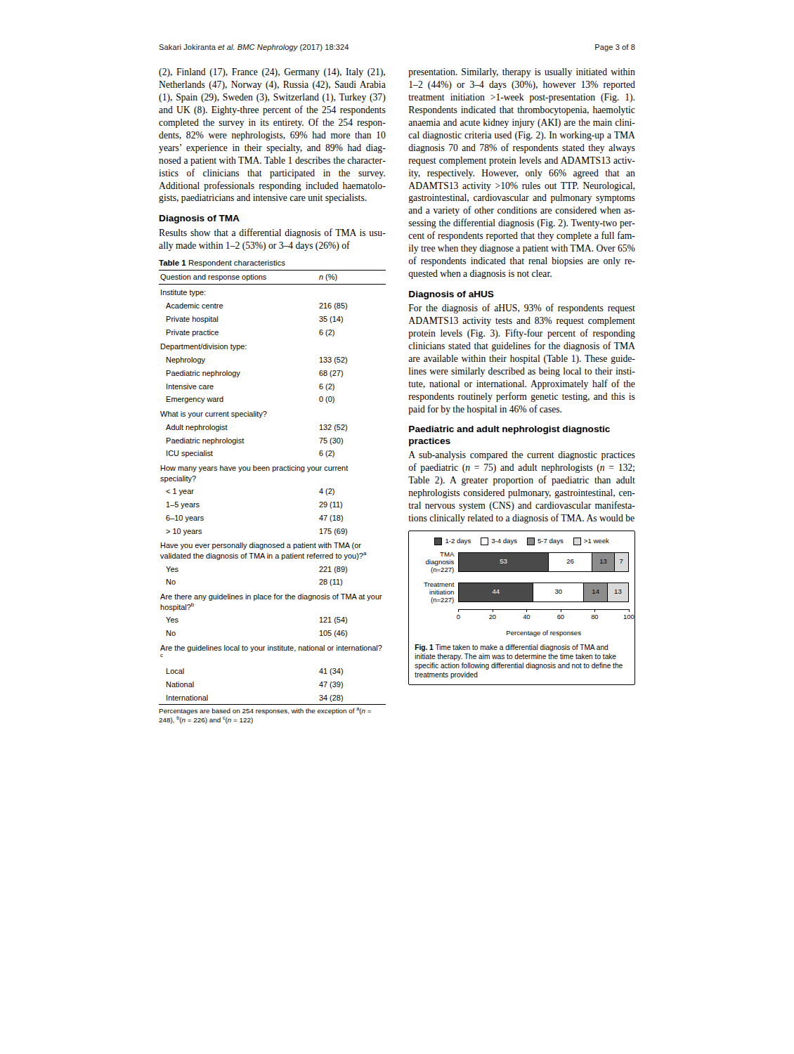Sakari Jokiranta et al. BMC Nephrology (2017) 18:324
Page 3 of 8
(2), Finland (17), France (24), Germany (14), Italy (21), Netherlands (47), Norway (4), Russia (42), Saudi Arabia (1), Spain (29), Sweden (3), Switzerland (1), Turkey (37) and UK (8). Eighty-three percent of the 254 respondents completed the survey in its entirety. Of the 254 respondents, 82% were nephrologists, 69% had more than 10 years’ experience in their specialty, and 89% had diagnosed a patient with TMA. Table 1 describes the characteristics of clinicians that participated in the survey. Additional professionals responding included haematologists, paediatricians and intensive care unit specialists.
Diagnosis of TMA
Results show that a differential diagnosis of TMA is usually made within 1–2 (53%) or 3–4 days (26%) of
Table 1 Respondent characteristics
| Question and response options | n (%) |
| --- | --- |
| Institute type: |
| Academic centre | 216 (85) |
| Private hospital | 35 (14) |
| Private practice | 6 (2) |
| Department/division type: |
| Nephrology | 133 (52) |
| Paediatric nephrology | 68 (27) |
| Intensive care | 6 (2) |
| Emergency ward | 0 (0) |
| What is your current speciality? |
| Adult nephrologist | 132 (52) |
| Paediatric nephrologist | 75 (30) |
| ICU specialist | 6 (2) |
| How many years have you been practicing your current speciality? |
| < 1 year | 4 (2) |
| 1–5 years | 29 (11) |
| 6–10 years | 47 (18) |
| > 10 years | 175 (69) |
| Have you ever personally diagnosed a patient with TMA (or validated the diagnosis of TMA in a patient referred to you)? a |
| Yes | 221 (89) |
| No | 28 (11) |
| Are there any guidelines in place for the diagnosis of TMA at your hospital? b |
| Yes | 121 (54) |
| No | 105 (46) |
| Are the guidelines local to your institute, national or international? c |
| Local | 41 (34) |
| National | 47 (39) |
| International | 34 (28) |
Percentages are based on 254 responses, with the exception of a(n = 248), b(n = 226) and c(n = 122)
presentation. Similarly, therapy is usually initiated within 1–2 (44%) or 3–4 days (30%), however 13% reported treatment initiation >1-week post-presentation (Fig. 1). Respondents indicated that thrombocytopenia, haemolytic anaemia and acute kidney injury (AKI) are the main clinical diagnostic criteria used (Fig. 2). In working-up a TMA diagnosis 70 and 78% of respondents stated they always request complement protein levels and ADAMTS13 activity, respectively. However, only 66% agreed that an ADAMTS13 activity >10% rules out TTP. Neurological, gastrointestinal, cardiovascular and pulmonary symptoms and a variety of other conditions are considered when assessing the differential diagnosis (Fig. 2). Twenty-two percent of respondents reported that they complete a full family tree when they diagnose a patient with TMA. Over 65% of respondents indicated that renal biopsies are only requested when a diagnosis is not clear.
Diagnosis of aHUS
For the diagnosis of aHUS, 93% of respondents request ADAMTS13 activity tests and 83% request complement protein levels (Fig. 3). Fifty-four percent of responding clinicians stated that guidelines for the diagnosis of TMA are available within their hospital (Table 1). These guidelines were similarly described as being local to their institute, national or international. Approximately half of the respondents routinely perform genetic testing, and this is paid for by the hospital in 46% of cases.
Paediatric and adult nephrologist diagnostic practices
A sub-analysis compared the current diagnostic practices of paediatric (n = 75) and adult nephrologists (n = 132; Table 2). A greater proportion of paediatric than adult nephrologists considered pulmonary, gastrointestinal, central nervous system (CNS) and cardiovascular manifestations clinically related to a diagnosis of TMA. As would be
1-2 days 3-4 days 5-7 days >1 week
TMA diagnosis
(n=227)
53
26
13
7
Treatment initiation
(n=227)
44
30
14
13
0
20
40
60
80
100
Percentage of responses
Fig. 1 Time taken to make a differential diagnosis of TMA and initiate therapy. The aim was to determine the time taken to take specific action following differential diagnosis and not to define the treatments provided